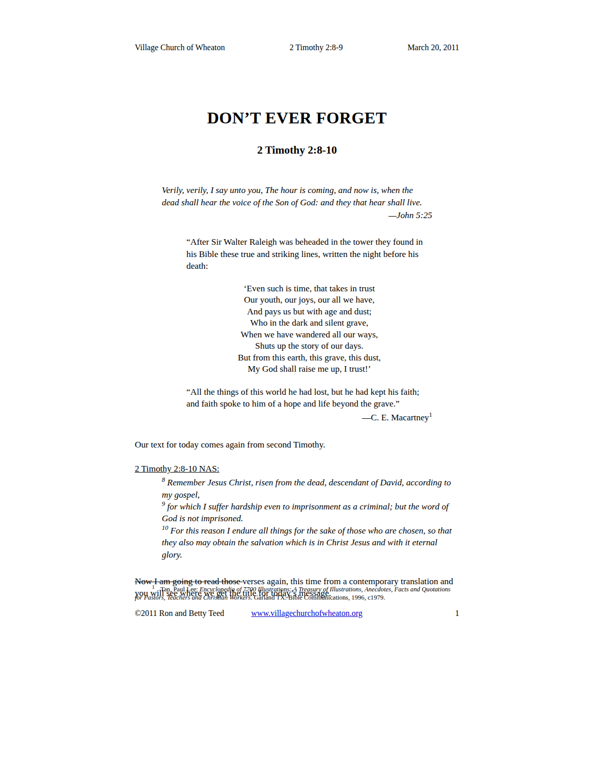Village Church of Wheaton
2 Timothy 2:8-9
March 20, 2011
DON’T EVER FORGET
2 Timothy 2:8-10
Verily, verily, I say unto you, The hour is coming, and now is, when the dead shall hear the voice of the Son of God: and they that hear shall live.
—John 5:25
“After Sir Walter Raleigh was beheaded in the tower they found in his Bible these true and striking lines, written the night before his death:
‘Even such is time, that takes in trust
Our youth, our joys, our all we have,
And pays us but with age and dust;
Who in the dark and silent grave,
When we have wandered all our ways,
Shuts up the story of our days.
But from this earth, this grave, this dust,
My God shall raise me up, I trust!’
“All the things of this world he had lost, but he had kept his faith; and faith spoke to him of a hope and life beyond the grave.”
—C. E. Macartney1
Our text for today comes again from second Timothy.
2 Timothy 2:8-10 NAS:
8 Remember Jesus Christ, risen from the dead, descendant of David, according to my gospel,
9 for which I suffer hardship even to imprisonment as a criminal; but the word of God is not imprisoned.
10 For this reason I endure all things for the sake of those who are chosen, so that they also may obtain the salvation which is in Christ Jesus and with it eternal glory.
Now I am going to read those verses again, this time from a contemporary translation and you will see where we get the title for today’s message.
1 Tan, Paul Lee: Encyclopedia of 7700 Illustrations: A Treasury of Illustrations, Anecdotes, Facts and Quotations for Pastors, Teachers and Christian Workers. Garland TX: Bible Communications, 1996, c1979.
©2011 Ron and Betty Teed
www.villagechurchofwheaton.org
1